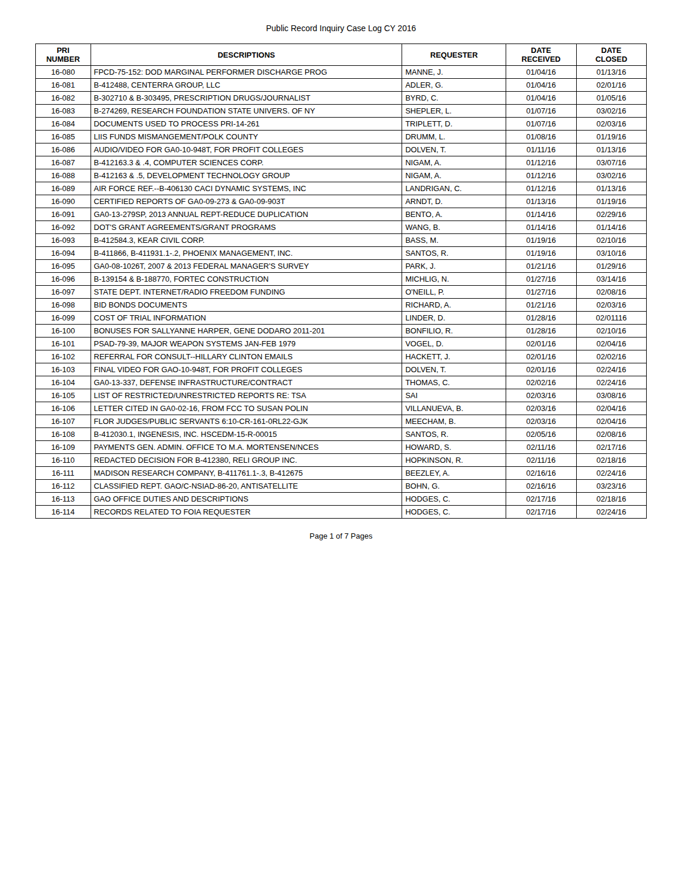Public Record Inquiry Case Log CY 2016
| PRI NUMBER | DESCRIPTIONS | REQUESTER | DATE RECEIVED | DATE CLOSED |
| --- | --- | --- | --- | --- |
| 16-080 | FPCD-75-152: DOD MARGINAL PERFORMER DISCHARGE PROG | MANNE, J. | 01/04/16 | 01/13/16 |
| 16-081 | B-412488, CENTERRA GROUP, LLC | ADLER, G. | 01/04/16 | 02/01/16 |
| 16-082 | B-302710 & B-303495, PRESCRIPTION DRUGS/JOURNALIST | BYRD, C. | 01/04/16 | 01/05/16 |
| 16-083 | B-274269, RESEARCH FOUNDATION STATE UNIVERS. OF NY | SHEPLER, L. | 01/07/16 | 03/02/16 |
| 16-084 | DOCUMENTS USED TO PROCESS PRI-14-261 | TRIPLETT, D. | 01/07/16 | 02/03/16 |
| 16-085 | LIIS FUNDS MISMANGEMENT/POLK COUNTY | DRUMM, L. | 01/08/16 | 01/19/16 |
| 16-086 | AUDIO/VIDEO FOR GA0-10-948T, FOR PROFIT COLLEGES | DOLVEN, T. | 01/11/16 | 01/13/16 |
| 16-087 | B-412163.3 & .4, COMPUTER SCIENCES CORP. | NIGAM, A. | 01/12/16 | 03/07/16 |
| 16-088 | B-412163 & .5, DEVELOPMENT TECHNOLOGY GROUP | NIGAM, A. | 01/12/16 | 03/02/16 |
| 16-089 | AIR FORCE REF.--B-406130 CACI DYNAMIC SYSTEMS, INC | LANDRIGAN, C. | 01/12/16 | 01/13/16 |
| 16-090 | CERTIFIED REPORTS OF GA0-09-273 & GA0-09-903T | ARNDT, D. | 01/13/16 | 01/19/16 |
| 16-091 | GA0-13-279SP, 2013 ANNUAL REPT-REDUCE DUPLICATION | BENTO, A. | 01/14/16 | 02/29/16 |
| 16-092 | DOT'S GRANT AGREEMENTS/GRANT PROGRAMS | WANG, B. | 01/14/16 | 01/14/16 |
| 16-093 | B-412584.3, KEAR CIVIL CORP. | BASS, M. | 01/19/16 | 02/10/16 |
| 16-094 | B-411866, B-411931.1-.2, PHOENIX MANAGEMENT, INC. | SANTOS, R. | 01/19/16 | 03/10/16 |
| 16-095 | GA0-08-1026T, 2007 & 2013 FEDERAL MANAGER'S SURVEY | PARK, J. | 01/21/16 | 01/29/16 |
| 16-096 | B-139154 & B-188770, FORTEC CONSTRUCTION | MICHLIG, N. | 01/27/16 | 03/14/16 |
| 16-097 | STATE DEPT. INTERNET/RADIO FREEDOM FUNDING | O'NEILL, P. | 01/27/16 | 02/08/16 |
| 16-098 | BID BONDS DOCUMENTS | RICHARD, A. | 01/21/16 | 02/03/16 |
| 16-099 | COST OF TRIAL INFORMATION | LINDER, D. | 01/28/16 | 02/01116 |
| 16-100 | BONUSES FOR SALLYANNE HARPER, GENE DODARO 2011-201 | BONFILIO, R. | 01/28/16 | 02/10/16 |
| 16-101 | PSAD-79-39, MAJOR WEAPON SYSTEMS JAN-FEB 1979 | VOGEL, D. | 02/01/16 | 02/04/16 |
| 16-102 | REFERRAL FOR CONSULT--HILLARY CLINTON EMAILS | HACKETT, J. | 02/01/16 | 02/02/16 |
| 16-103 | FINAL VIDEO FOR GAO-10-948T, FOR PROFIT COLLEGES | DOLVEN, T. | 02/01/16 | 02/24/16 |
| 16-104 | GA0-13-337, DEFENSE INFRASTRUCTURE/CONTRACT | THOMAS, C. | 02/02/16 | 02/24/16 |
| 16-105 | LIST OF RESTRICTED/UNRESTRICTED REPORTS RE: TSA | SAI | 02/03/16 | 03/08/16 |
| 16-106 | LETTER CITED IN GA0-02-16, FROM FCC TO SUSAN POLIN | VILLANUEVA, B. | 02/03/16 | 02/04/16 |
| 16-107 | FLOR JUDGES/PUBLIC SERVANTS 6:10-CR-161-0RL22-GJK | MEECHAM, B. | 02/03/16 | 02/04/16 |
| 16-108 | B-412030.1, INGENESIS, INC. HSCEDM-15-R-00015 | SANTOS, R. | 02/05/16 | 02/08/16 |
| 16-109 | PAYMENTS GEN. ADMIN. OFFICE TO M.A. MORTENSEN/NCES | HOWARD, S. | 02/11/16 | 02/17/16 |
| 16-110 | REDACTED DECISION FOR B-412380, RELI GROUP INC. | HOPKINSON, R. | 02/11/16 | 02/18/16 |
| 16-111 | MADISON RESEARCH COMPANY, B-411761.1-.3, B-412675 | BEEZLEY, A. | 02/16/16 | 02/24/16 |
| 16-112 | CLASSIFIED REPT. GAO/C-NSIAD-86-20, ANTISATELLITE | BOHN, G. | 02/16/16 | 03/23/16 |
| 16-113 | GAO OFFICE DUTIES AND DESCRIPTIONS | HODGES, C. | 02/17/16 | 02/18/16 |
| 16-114 | RECORDS RELATED TO FOIA REQUESTER | HODGES, C. | 02/17/16 | 02/24/16 |
Page 1 of 7 Pages